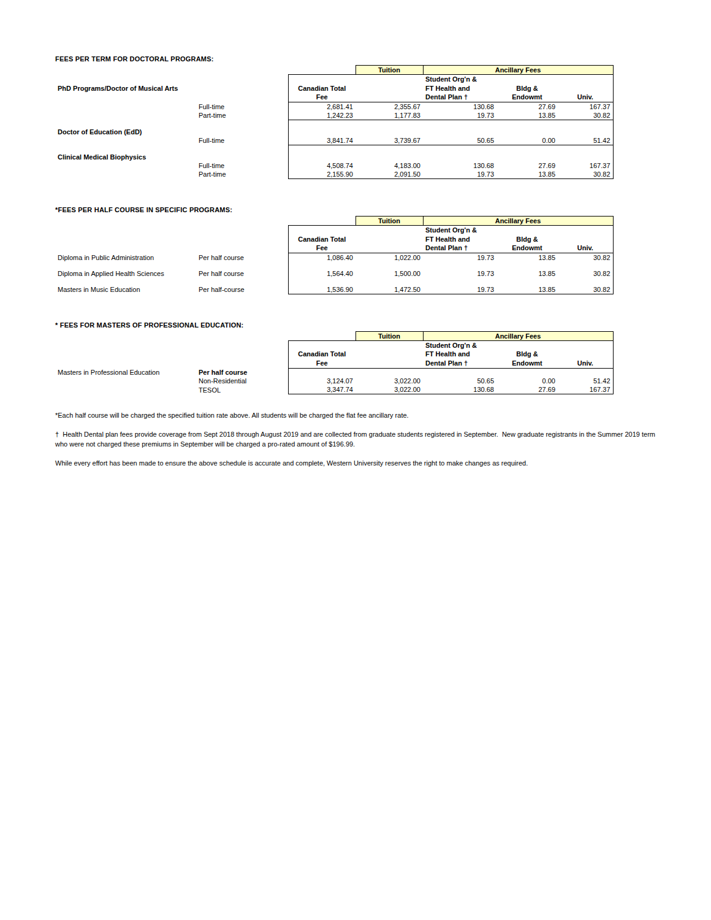FEES PER TERM FOR DOCTORAL PROGRAMS:
| | | | Tuition | Ancillary Fees | |
| | | | | Student Org'n & | | | |
| PhD Programs/Doctor of Musical Arts | | Canadian Total | | FT Health and | Bldg & | | |
| | | Fee | | Dental Plan † | Endowmt | Univ. | |
| | Full-time | 2,681.41 | 2,355.67 | 130.68 | 27.69 | 167.37 | |
| | Part-time | 1,242.23 | 1,177.83 | 19.73 | 13.85 | 30.82 | |
| Doctor of Education (EdD) | | | | | | | |
| | Full-time | 3,841.74 | 3,739.67 | 50.65 | 0.00 | 51.42 | |
| Clinical Medical Biophysics | | | | | | | |
| | Full-time | 4,508.74 | 4,183.00 | 130.68 | 27.69 | 167.37 | |
| | Part-time | 2,155.90 | 2,091.50 | 19.73 | 13.85 | 30.82 | |
*FEES PER HALF COURSE IN SPECIFIC PROGRAMS:
| | | | Tuition | Ancillary Fees | |
| | | | | Student Org'n & | | | |
| | | Canadian Total | | FT Health and | Bldg & | | |
| | | Fee | | Dental Plan † | Endowmt | Univ. | |
| Diploma in Public Administration | Per half course | 1,086.40 | 1,022.00 | 19.73 | 13.85 | 30.82 | |
| Diploma in Applied Health Sciences | Per half course | 1,564.40 | 1,500.00 | 19.73 | 13.85 | 30.82 | |
| Masters in Music Education | Per half-course | 1,536.90 | 1,472.50 | 19.73 | 13.85 | 30.82 | |
* FEES FOR MASTERS OF PROFESSIONAL EDUCATION:
| | | | Tuition | Ancillary Fees | |
| | | | | Student Org'n & | | | |
| | | Canadian Total | | FT Health and | Bldg & | | |
| | | Fee | | Dental Plan † | Endowmt | Univ. | |
| Masters in Professional Education | Per half course | | | | | | |
| | Non-Residential | 3,124.07 | 3,022.00 | 50.65 | 0.00 | 51.42 | |
| | TESOL | 3,347.74 | 3,022.00 | 130.68 | 27.69 | 167.37 | |
*Each half course will be charged the specified tuition rate above. All students will be charged the flat fee ancillary rate.
† Health Dental plan fees provide coverage from Sept 2018 through August 2019 and are collected from graduate students registered in September. New graduate registrants in the Summer 2019 term who were not charged these premiums in September will be charged a pro-rated amount of $196.99.
While every effort has been made to ensure the above schedule is accurate and complete, Western University reserves the right to make changes as required.